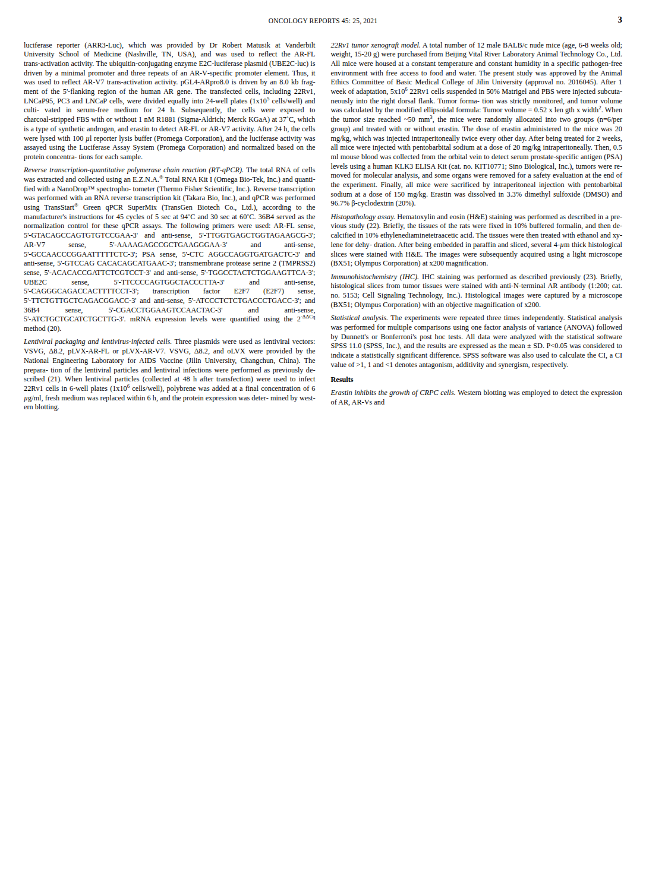ONCOLOGY REPORTS 45: 25, 2021 3
luciferase reporter (ARR3‑Luc), which was provided by Dr Robert Matusik at Vanderbilt University School of Medicine (Nashville, TN, USA), and was used to reflect the AR‑FL trans‑activation activity. The ubiquitin‑conjugating enzyme E2C‑luciferase plasmid (UBE2C‑luc) is driven by a minimal promoter and three repeats of an AR‑V‑specific promoter element. Thus, it was used to reflect AR‑V7 trans‑activation activity. pGL4‑ARpro8.0 is driven by an 8.0 kb fragment of the 5'‑flanking region of the human AR gene. The transfected cells, including 22Rv1, LNCaP95, PC3 and LNCaP cells, were divided equally into 24‑well plates (1x105 cells/well) and culti‑ vated in serum‑free medium for 24 h. Subsequently, the cells were exposed to charcoal‑stripped FBS with or without 1 nM R1881 (Sigma‑Aldrich; Merck KGaA) at 37˚C, which is a type of synthetic androgen, and erastin to detect AR‑FL or AR‑V7 activity. After 24 h, the cells were lysed with 100 µl reporter lysis buffer (Promega Corporation), and the luciferase activity was assayed using the Luciferase Assay System (Promega Corporation) and normalized based on the protein concentra‑ tions for each sample.
Reverse transcription‑quantitative polymerase chain reaction (RT‑qPCR). The total RNA of cells was extracted and collected using an E.Z.N.A.® Total RNA Kit I (Omega Bio‑Tek, Inc.) and quantified with a NanoDrop™ spectropho‑ tometer (Thermo Fisher Scientific, Inc.). Reverse transcription was performed with an RNA reverse transcription kit (Takara Bio, Inc.), and qPCR was performed using TransStart® Green qPCR SuperMix (TransGen Biotech Co., Ltd.), according to the manufacturer's instructions for 45 cycles of 5 sec at 94˚C and 30 sec at 60˚C. 36B4 served as the normalization control for these qPCR assays. The following primers were used: AR‑FL sense, 5'‑GTACAGCCAGTGTGTCCGAA‑3' and anti‑sense, 5'‑TTGGTGAGCTGGTAGAAGCG‑3'; AR‑V7 sense, 5'‑AAAAGAGCCGCTGAAGGGAA‑3' and anti‑sense, 5'‑GCCAACCCGGAATTTTTCTC‑3'; PSA sense, 5'‑CTC AGGCCAGGTGATGACTC‑3' and anti‑sense, 5'‑GTCCAG CACACAGCATGAAC‑3'; transmembrane protease serine 2 (TMPRSS2) sense, 5'‑ACACACCGATTCTCGTCCT‑3' and anti‑sense, 5'‑TGGCCTACTCTGGAAGTTCA‑3'; UBE2C sense, 5'‑TTCCCCAGTGGCTACCCTTA‑3' and anti‑sense, 5'‑CAGGGCAGACCACTTTTCCT‑3'; transcription factor E2F7 (E2F7) sense, 5'‑TTCTGTTGCTCAGACGGACC‑3' and anti‑sense, 5'‑ATCCCTCTCTGACCCTGACC‑3'; and 36B4 sense, 5'‑CGACCTGGAAGTCCAACTAC‑3' and anti‑sense, 5'‑ATCTGCTGCATCTGCTTG‑3'. mRNA expression levels were quantified using the 2‑ΔΔCq method (20).
Lentiviral packaging and lentivirus‑infected cells. Three plasmids were used as lentiviral vectors: VSVG, Δ8.2, pLVX‑AR‑FL or pLVX‑AR‑V7. VSVG, Δ8.2, and oLVX were provided by the National Engineering Laboratory for AIDS Vaccine (Jilin University, Changchun, China). The prepara‑ tion of the lentiviral particles and lentiviral infections were performed as previously described (21). When lentiviral particles (collected at 48 h after transfection) were used to infect 22Rv1 cells in 6‑well plates (1x106 cells/well), polybrene was added at a final concentration of 6 µg/ml, fresh medium was replaced within 6 h, and the protein expression was deter‑ mined by western blotting.
22Rv1 tumor xenograft model. A total number of 12 male BALB/c nude mice (age, 6‑8 weeks old; weight, 15‑20 g) were purchased from Beijing Vital River Laboratory Animal Technology Co., Ltd. All mice were housed at a constant temperature and constant humidity in a specific pathogen‑free environment with free access to food and water. The present study was approved by the Animal Ethics Committee of Basic Medical College of Jilin University (approval no. 2016045). After 1 week of adaptation, 5x106 22Rv1 cells suspended in 50% Matrigel and PBS were injected subcutaneously into the right dorsal flank. Tumor forma‑ tion was strictly monitored, and tumor volume was calculated by the modified ellipsoidal formula: Tumor volume = 0.52 x len gth x width2. When the tumor size reached ~50 mm3, the mice were randomly allocated into two groups (n=6/per group) and treated with or without erastin. The dose of erastin administered to the mice was 20 mg/kg, which was injected intraperitoneally twice every other day. After being treated for 2 weeks, all mice were injected with pentobarbital sodium at a dose of 20 mg/kg intraperitoneally. Then, 0.5 ml mouse blood was collected from the orbital vein to detect serum prostate‑specific antigen (PSA) levels using a human KLK3 ELISA Kit (cat. no. KIT10771; Sino Biological, Inc.), tumors were removed for molecular analysis, and some organs were removed for a safety evaluation at the end of the experiment. Finally, all mice were sacrificed by intraperitoneal injection with pentobarbital sodium at a dose of 150 mg/kg. Erastin was dissolved in 3.3% dimethyl sulfoxide (DMSO) and 96.7% β‑cyclodextrin (20%).
Histopathology assay. Hematoxylin and eosin (H&E) staining was performed as described in a previous study (22). Briefly, the tissues of the rats were fixed in 10% buffered formalin, and then decalcified in 10% ethylenediaminetetraacetic acid. The tissues were then treated with ethanol and xylene for dehy‑ dration. After being embedded in paraffin and sliced, several 4‑µm thick histological slices were stained with H&E. The images were subsequently acquired using a light microscope (BX51; Olympus Corporation) at x200 magnification.
Immunohistochemistry (IHC). IHC staining was performed as described previously (23). Briefly, histological slices from tumor tissues were stained with anti‑N‑terminal AR antibody (1:200; cat. no. 5153; Cell Signaling Technology, Inc.). Histological images were captured by a microscope (BX51; Olympus Corporation) with an objective magnification of x200.
Statistical analysis. The experiments were repeated three times independently. Statistical analysis was performed for multiple comparisons using one factor analysis of variance (ANOVA) followed by Dunnett's or Bonferroni's post hoc tests. All data were analyzed with the statistical software SPSS 11.0 (SPSS, Inc.), and the results are expressed as the mean ± SD. P<0.05 was considered to indicate a statistically significant difference. SPSS software was also used to calculate the CI, a CI value of >1, 1 and <1 denotes antagonism, additivity and synergism, respectively.
Results
Erastin inhibits the growth of CRPC cells. Western blotting was employed to detect the expression of AR, AR‑Vs and